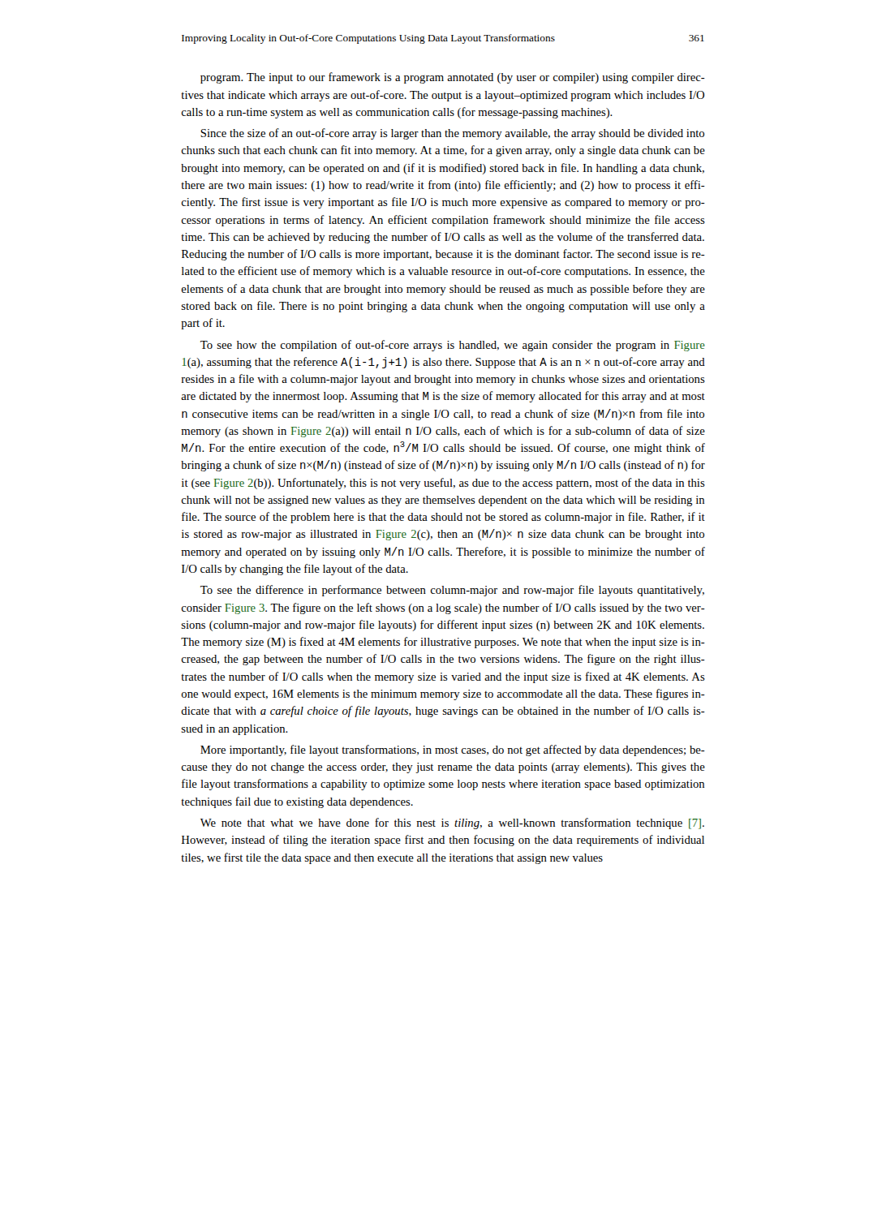Improving Locality in Out-of-Core Computations Using Data Layout Transformations 361
program. The input to our framework is a program annotated (by user or compiler) using compiler directives that indicate which arrays are out-of-core. The output is a layout–optimized program which includes I/O calls to a run-time system as well as communication calls (for message-passing machines).
Since the size of an out-of-core array is larger than the memory available, the array should be divided into chunks such that each chunk can fit into memory. At a time, for a given array, only a single data chunk can be brought into memory, can be operated on and (if it is modified) stored back in file. In handling a data chunk, there are two main issues: (1) how to read/write it from (into) file efficiently; and (2) how to process it efficiently. The first issue is very important as file I/O is much more expensive as compared to memory or processor operations in terms of latency. An efficient compilation framework should minimize the file access time. This can be achieved by reducing the number of I/O calls as well as the volume of the transferred data. Reducing the number of I/O calls is more important, because it is the dominant factor. The second issue is related to the efficient use of memory which is a valuable resource in out-of-core computations. In essence, the elements of a data chunk that are brought into memory should be reused as much as possible before they are stored back on file. There is no point bringing a data chunk when the ongoing computation will use only a part of it.
To see how the compilation of out-of-core arrays is handled, we again consider the program in Figure 1(a), assuming that the reference A(i-1,j+1) is also there. Suppose that A is an n × n out-of-core array and resides in a file with a column-major layout and brought into memory in chunks whose sizes and orientations are dictated by the innermost loop. Assuming that M is the size of memory allocated for this array and at most n consecutive items can be read/written in a single I/O call, to read a chunk of size (M/n)×n from file into memory (as shown in Figure 2(a)) will entail n I/O calls, each of which is for a sub-column of data of size M/n. For the entire execution of the code, n3/M I/O calls should be issued. Of course, one might think of bringing a chunk of size n×(M/n) (instead of size of (M/n)×n) by issuing only M/n I/O calls (instead of n) for it (see Figure 2(b)). Unfortunately, this is not very useful, as due to the access pattern, most of the data in this chunk will not be assigned new values as they are themselves dependent on the data which will be residing in file. The source of the problem here is that the data should not be stored as column-major in file. Rather, if it is stored as row-major as illustrated in Figure 2(c), then an (M/n)× n size data chunk can be brought into memory and operated on by issuing only M/n I/O calls. Therefore, it is possible to minimize the number of I/O calls by changing the file layout of the data.
To see the difference in performance between column-major and row-major file layouts quantitatively, consider Figure 3. The figure on the left shows (on a log scale) the number of I/O calls issued by the two versions (column-major and row-major file layouts) for different input sizes (n) between 2K and 10K elements. The memory size (M) is fixed at 4M elements for illustrative purposes. We note that when the input size is increased, the gap between the number of I/O calls in the two versions widens. The figure on the right illustrates the number of I/O calls when the memory size is varied and the input size is fixed at 4K elements. As one would expect, 16M elements is the minimum memory size to accommodate all the data. These figures indicate that with a careful choice of file layouts, huge savings can be obtained in the number of I/O calls issued in an application.
More importantly, file layout transformations, in most cases, do not get affected by data dependences; because they do not change the access order, they just rename the data points (array elements). This gives the file layout transformations a capability to optimize some loop nests where iteration space based optimization techniques fail due to existing data dependences.
We note that what we have done for this nest is tiling, a well-known transformation technique [7]. However, instead of tiling the iteration space first and then focusing on the data requirements of individual tiles, we first tile the data space and then execute all the iterations that assign new values